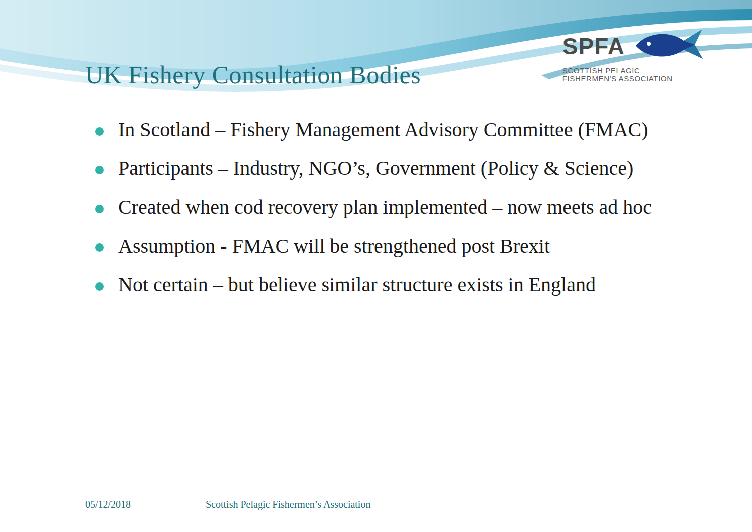SPFA
SCOTTISH PELAGIC FISHERMEN'S ASSOCIATION
UK Fishery Consultation Bodies
In Scotland – Fishery Management Advisory Committee (FMAC)
Participants – Industry, NGO’s, Government (Policy & Science)
Created when cod recovery plan implemented – now meets ad hoc
Assumption - FMAC will be strengthened post Brexit
Not certain – but believe similar structure exists in England
05/12/2018 Scottish Pelagic Fishermen’s Association